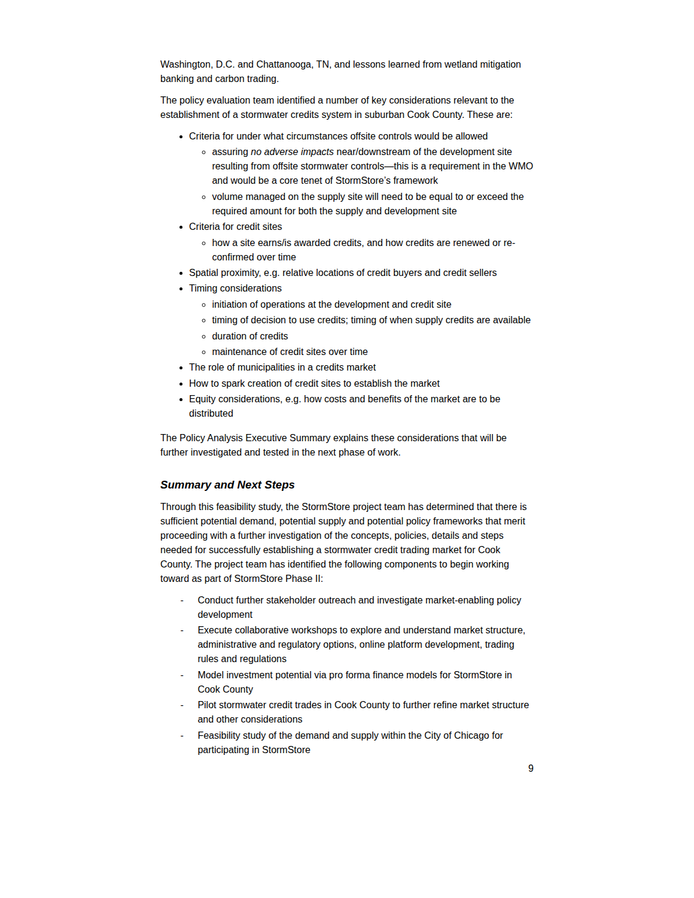Washington, D.C. and Chattanooga, TN, and lessons learned from wetland mitigation banking and carbon trading.
The policy evaluation team identified a number of key considerations relevant to the establishment of a stormwater credits system in suburban Cook County. These are:
Criteria for under what circumstances offsite controls would be allowed
assuring no adverse impacts near/downstream of the development site resulting from offsite stormwater controls—this is a requirement in the WMO and would be a core tenet of StormStore’s framework
volume managed on the supply site will need to be equal to or exceed the required amount for both the supply and development site
Criteria for credit sites
how a site earns/is awarded credits, and how credits are renewed or re-confirmed over time
Spatial proximity, e.g. relative locations of credit buyers and credit sellers
Timing considerations
initiation of operations at the development and credit site
timing of decision to use credits; timing of when supply credits are available
duration of credits
maintenance of credit sites over time
The role of municipalities in a credits market
How to spark creation of credit sites to establish the market
Equity considerations, e.g. how costs and benefits of the market are to be distributed
The Policy Analysis Executive Summary explains these considerations that will be further investigated and tested in the next phase of work.
Summary and Next Steps
Through this feasibility study, the StormStore project team has determined that there is sufficient potential demand, potential supply and potential policy frameworks that merit proceeding with a further investigation of the concepts, policies, details and steps needed for successfully establishing a stormwater credit trading market for Cook County. The project team has identified the following components to begin working toward as part of StormStore Phase II:
Conduct further stakeholder outreach and investigate market-enabling policy development
Execute collaborative workshops to explore and understand market structure, administrative and regulatory options, online platform development, trading rules and regulations
Model investment potential via pro forma finance models for StormStore in Cook County
Pilot stormwater credit trades in Cook County to further refine market structure and other considerations
Feasibility study of the demand and supply within the City of Chicago for participating in StormStore
9